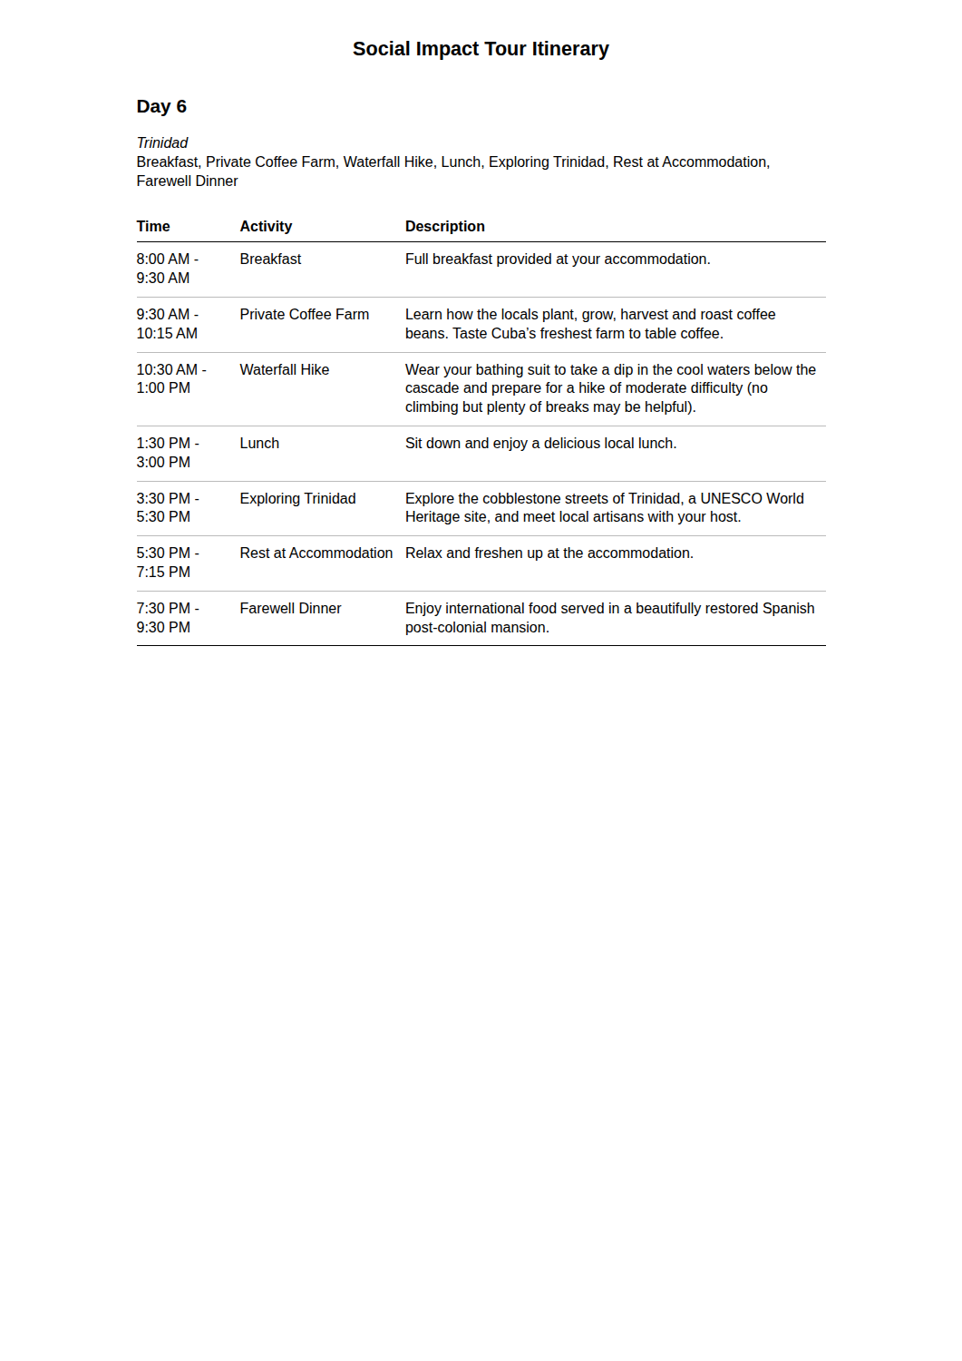Social Impact Tour Itinerary
Day 6
Trinidad
Breakfast, Private Coffee Farm, Waterfall Hike, Lunch, Exploring Trinidad, Rest at Accommodation, Farewell Dinner
| Time | Activity | Description |
| --- | --- | --- |
| 8:00 AM - 9:30 AM | Breakfast | Full breakfast provided at your accommodation. |
| 9:30 AM - 10:15 AM | Private Coffee Farm | Learn how the locals plant, grow, harvest and roast coffee beans. Taste Cuba’s freshest farm to table coffee. |
| 10:30 AM - 1:00 PM | Waterfall Hike | Wear your bathing suit to take a dip in the cool waters below the cascade and prepare for a hike of moderate difficulty (no climbing but plenty of breaks may be helpful). |
| 1:30 PM - 3:00 PM | Lunch | Sit down and enjoy a delicious local lunch. |
| 3:30 PM - 5:30 PM | Exploring Trinidad | Explore the cobblestone streets of Trinidad, a UNESCO World Heritage site, and meet local artisans with your host. |
| 5:30 PM - 7:15 PM | Rest at Accommodation | Relax and freshen up at the accommodation. |
| 7:30 PM - 9:30 PM | Farewell Dinner | Enjoy international food served in a beautifully restored Spanish post-colonial mansion. |